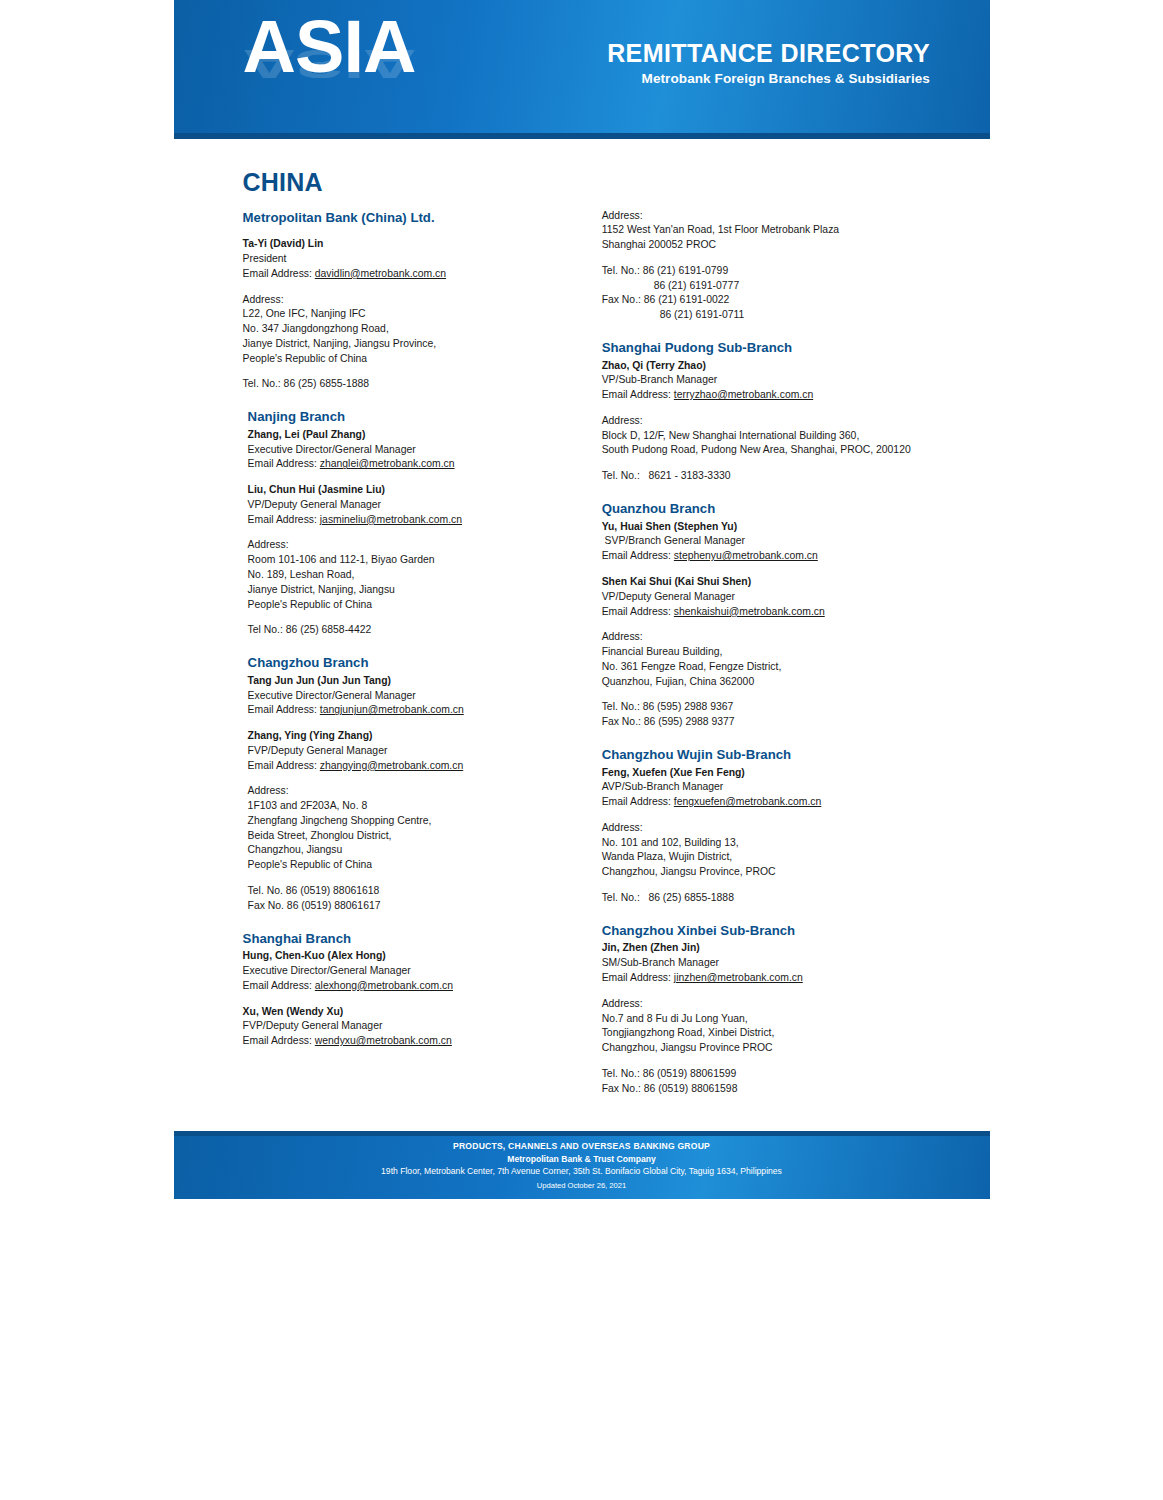ASIA ASIA
REMITTANCE DIRECTORY
Metrobank Foreign Branches & Subsidiaries
CHINA
Metropolitan Bank (China) Ltd.
Ta-Yi (David) Lin
President
Email Address: davidlin@metrobank.com.cn
Address:
L22, One IFC, Nanjing IFC
No. 347 Jiangdongzhong Road,
Jianye District, Nanjing, Jiangsu Province,
People's Republic of China
Tel. No.: 86 (25) 6855-1888
Nanjing Branch
Zhang, Lei (Paul Zhang)
Executive Director/General Manager
Email Address: zhanglei@metrobank.com.cn
Liu, Chun Hui (Jasmine Liu)
VP/Deputy General Manager
Email Address: jasmineliu@metrobank.com.cn
Address:
Room 101-106 and 112-1, Biyao Garden
No. 189, Leshan Road,
Jianye District, Nanjing, Jiangsu
People's Republic of China
Tel No.: 86 (25) 6858-4422
Changzhou Branch
Tang Jun Jun (Jun Jun Tang)
Executive Director/General Manager
Email Address: tangjunjun@metrobank.com.cn
Zhang, Ying (Ying Zhang)
FVP/Deputy General Manager
Email Address: zhangying@metrobank.com.cn
Address:
1F103 and 2F203A, No. 8
Zhengfang Jingcheng Shopping Centre,
Beida Street, Zhonglou District,
Changzhou, Jiangsu
People's Republic of China
Tel. No. 86 (0519) 88061618
Fax No. 86 (0519) 88061617
Shanghai Branch
Hung, Chen-Kuo (Alex Hong)
Executive Director/General Manager
Email Address: alexhong@metrobank.com.cn
Xu, Wen (Wendy Xu)
FVP/Deputy General Manager
Email Adrdess: wendyxu@metrobank.com.cn
Address:
1152 West Yan'an Road, 1st Floor Metrobank Plaza
Shanghai 200052 PROC
Tel. No.: 86 (21) 6191-0799
86 (21) 6191-0777
Fax No.: 86 (21) 6191-0022
86 (21) 6191-0711
Shanghai Pudong Sub-Branch
Zhao, Qi (Terry Zhao)
VP/Sub-Branch Manager
Email Address: terryzhao@metrobank.com.cn
Address:
Block D, 12/F, New Shanghai International Building 360,
South Pudong Road, Pudong New Area, Shanghai, PROC, 200120
Tel. No.: 8621 - 3183-3330
Quanzhou Branch
Yu, Huai Shen (Stephen Yu)
SVP/Branch General Manager
Email Address: stephenyu@metrobank.com.cn
Shen Kai Shui (Kai Shui Shen)
VP/Deputy General Manager
Email Address: shenkaishui@metrobank.com.cn
Address:
Financial Bureau Building,
No. 361 Fengze Road, Fengze District,
Quanzhou, Fujian, China 362000
Tel. No.: 86 (595) 2988 9367
Fax No.: 86 (595) 2988 9377
Changzhou Wujin Sub-Branch
Feng, Xuefen (Xue Fen Feng)
AVP/Sub-Branch Manager
Email Address: fengxuefen@metrobank.com.cn
Address:
No. 101 and 102, Building 13,
Wanda Plaza, Wujin District,
Changzhou, Jiangsu Province, PROC
Tel. No.: 86 (25) 6855-1888
Changzhou Xinbei Sub-Branch
Jin, Zhen (Zhen Jin)
SM/Sub-Branch Manager
Email Address: jinzhen@metrobank.com.cn
Address:
No.7 and 8 Fu di Ju Long Yuan,
Tongjiangzhong Road, Xinbei District,
Changzhou, Jiangsu Province PROC
Tel. No.: 86 (0519) 88061599
Fax No.: 86 (0519) 88061598
PRODUCTS, CHANNELS AND OVERSEAS BANKING GROUP
Metropolitan Bank & Trust Company
19th Floor, Metrobank Center, 7th Avenue Corner, 35th St. Bonifacio Global City, Taguig 1634, Philippines
Updated October 26, 2021